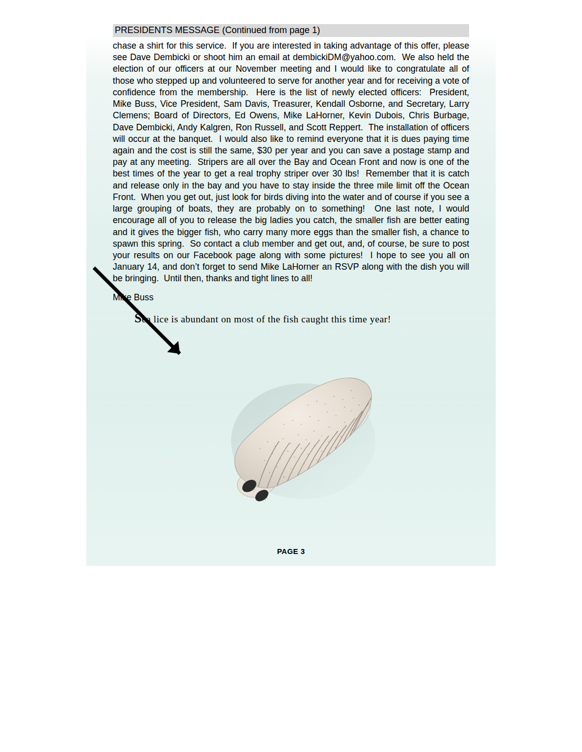PRESIDENTS MESSAGE (Continued from page 1)
chase a shirt for this service. If you are interested in taking advantage of this offer, please see Dave Dembicki or shoot him an email at dembickiDM@yahoo.com. We also held the election of our officers at our November meeting and I would like to congratulate all of those who stepped up and volunteered to serve for another year and for receiving a vote of confidence from the membership. Here is the list of newly elected officers: President, Mike Buss, Vice President, Sam Davis, Treasurer, Kendall Osborne, and Secretary, Larry Clemens; Board of Directors, Ed Owens, Mike LaHorner, Kevin Dubois, Chris Burbage, Dave Dembicki, Andy Kalgren, Ron Russell, and Scott Reppert. The installation of officers will occur at the banquet. I would also like to remind everyone that it is dues paying time again and the cost is still the same, $30 per year and you can save a postage stamp and pay at any meeting. Stripers are all over the Bay and Ocean Front and now is one of the best times of the year to get a real trophy striper over 30 lbs! Remember that it is catch and release only in the bay and you have to stay inside the three mile limit off the Ocean Front. When you get out, just look for birds diving into the water and of course if you see a large grouping of boats, they are probably on to something! One last note, I would encourage all of you to release the big ladies you catch, the smaller fish are better eating and it gives the bigger fish, who carry many more eggs than the smaller fish, a chance to spawn this spring. So contact a club member and get out, and, of course, be sure to post your results on our Facebook page along with some pictures! I hope to see you all on January 14, and don’t forget to send Mike LaHorner an RSVP along with the dish you will be bringing. Until then, thanks and tight lines to all!
Mike Buss
Sea lice is abundant on most of the fish caught this time year!
PAGE 3